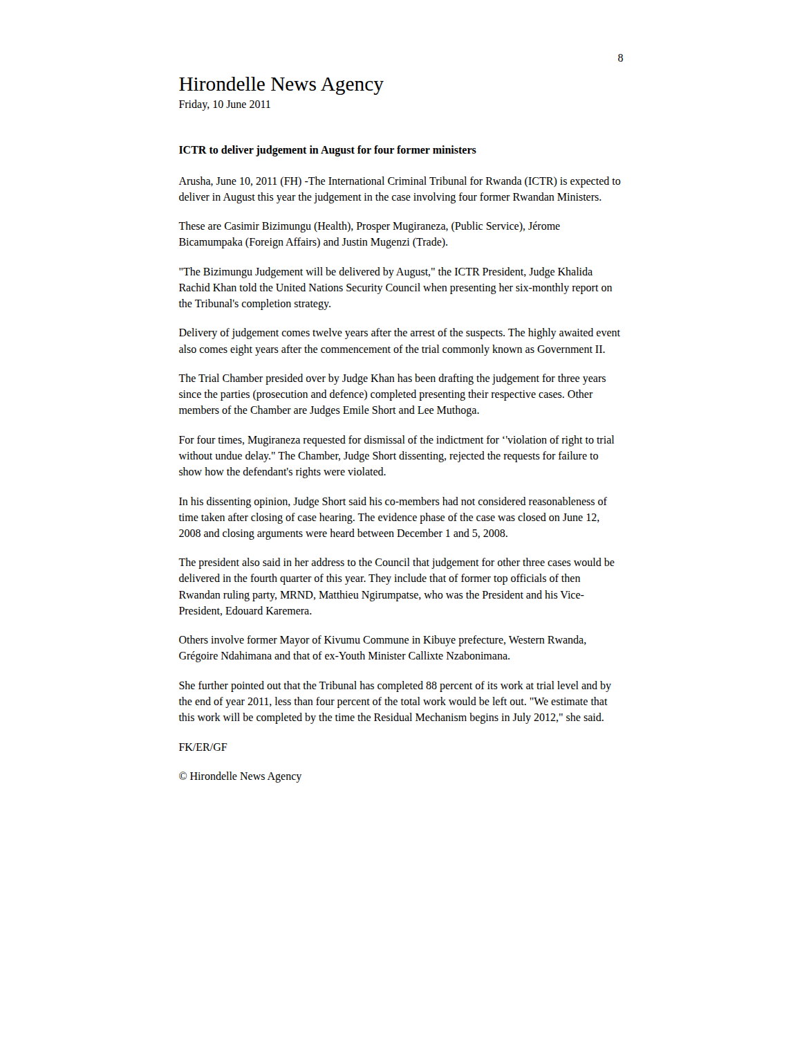8
Hirondelle News Agency
Friday, 10 June 2011
ICTR to deliver judgement in August for four former ministers
Arusha, June 10, 2011 (FH) -The International Criminal Tribunal for Rwanda (ICTR) is expected to deliver in August this year the judgement in the case involving four former Rwandan Ministers.
These are Casimir Bizimungu (Health), Prosper Mugiraneza, (Public Service), Jérome Bicamumpaka (Foreign Affairs) and Justin Mugenzi (Trade).
"The Bizimungu Judgement will be delivered by August," the ICTR President, Judge Khalida Rachid Khan told the United Nations Security Council when presenting her six-monthly report on the Tribunal's completion strategy.
Delivery of judgement comes twelve years after the arrest of the suspects. The highly awaited event also comes eight years after the commencement of the trial commonly known as Government II.
The Trial Chamber presided over by Judge Khan has been drafting the judgement for three years since the parties (prosecution and defence) completed presenting their respective cases. Other members of the Chamber are Judges Emile Short and Lee Muthoga.
For four times, Mugiraneza requested for dismissal of the indictment for ‘'violation of right to trial without undue delay." The Chamber, Judge Short dissenting, rejected the requests for failure to show how the defendant's rights were violated.
In his dissenting opinion, Judge Short said his co-members had not considered reasonableness of time taken after closing of case hearing. The evidence phase of the case was closed on June 12, 2008 and closing arguments were heard between December 1 and 5, 2008.
The president also said in her address to the Council that judgement for other three cases would be delivered in the fourth quarter of this year. They include that of former top officials of then Rwandan ruling party, MRND, Matthieu Ngirumpatse, who was the President and his Vice-President, Edouard Karemera.
Others involve former Mayor of Kivumu Commune in Kibuye prefecture, Western Rwanda, Grégoire Ndahimana and that of ex-Youth Minister Callixte Nzabonimana.
She further pointed out that the Tribunal has completed 88 percent of its work at trial level and by the end of year 2011, less than four percent of the total work would be left out. "We estimate that this work will be completed by the time the Residual Mechanism begins in July 2012," she said.
FK/ER/GF
© Hirondelle News Agency